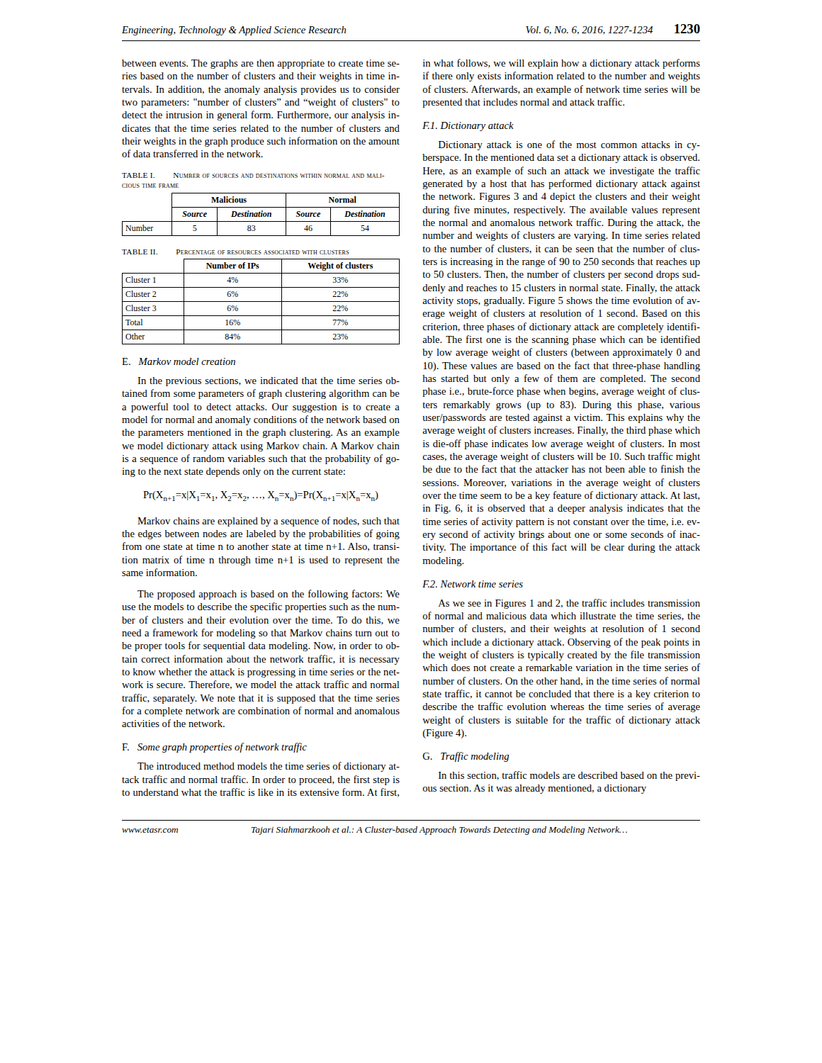Engineering, Technology & Applied Science Research
Vol. 6, No. 6, 2016, 1227-1234
1230
between events. The graphs are then appropriate to create time series based on the number of clusters and their weights in time intervals. In addition, the anomaly analysis provides us to consider two parameters: "number of clusters” and “weight of clusters" to detect the intrusion in general form. Furthermore, our analysis indicates that the time series related to the number of clusters and their weights in the graph produce such information on the amount of data transferred in the network.
TABLE I. Number of sources and destinations within normal and malicious time frame
| | Malicious | Normal |
| | Source | Destination | Source | Destination |
| Number | 5 | 83 | 46 | 54 |
TABLE II. Percentage of resources associated with clusters
| | Number of IPs | Weight of clusters |
| Cluster 1 | 4% | 33% |
| Cluster 2 | 6% | 22% |
| Cluster 3 | 6% | 22% |
| Total | 16% | 77% |
| Other | 84% | 23% |
E. Markov model creation
In the previous sections, we indicated that the time series obtained from some parameters of graph clustering algorithm can be a powerful tool to detect attacks. Our suggestion is to create a model for normal and anomaly conditions of the network based on the parameters mentioned in the graph clustering. As an example we model dictionary attack using Markov chain. A Markov chain is a sequence of random variables such that the probability of going to the next state depends only on the current state:
Pr(Xn+1=x|X1=x1, X2=x2, …, Xn=xn)=Pr(Xn+1=x|Xn=xn)
Markov chains are explained by a sequence of nodes, such that the edges between nodes are labeled by the probabilities of going from one state at time n to another state at time n+1. Also, transition matrix of time n through time n+1 is used to represent the same information.
The proposed approach is based on the following factors: We use the models to describe the specific properties such as the number of clusters and their evolution over the time. To do this, we need a framework for modeling so that Markov chains turn out to be proper tools for sequential data modeling. Now, in order to obtain correct information about the network traffic, it is necessary to know whether the attack is progressing in time series or the network is secure. Therefore, we model the attack traffic and normal traffic, separately. We note that it is supposed that the time series for a complete network are combination of normal and anomalous activities of the network.
F. Some graph properties of network traffic
The introduced method models the time series of dictionary attack traffic and normal traffic. In order to proceed, the first step is to understand what the traffic is like in its extensive form. At first, in what follows, we will explain how a dictionary attack performs if there only exists information related to the number and weights of clusters. Afterwards, an example of network time series will be presented that includes normal and attack traffic.
F.1. Dictionary attack
Dictionary attack is one of the most common attacks in cyberspace. In the mentioned data set a dictionary attack is observed. Here, as an example of such an attack we investigate the traffic generated by a host that has performed dictionary attack against the network. Figures 3 and 4 depict the clusters and their weight during five minutes, respectively. The available values represent the normal and anomalous network traffic. During the attack, the number and weights of clusters are varying. In time series related to the number of clusters, it can be seen that the number of clusters is increasing in the range of 90 to 250 seconds that reaches up to 50 clusters. Then, the number of clusters per second drops suddenly and reaches to 15 clusters in normal state. Finally, the attack activity stops, gradually. Figure 5 shows the time evolution of average weight of clusters at resolution of 1 second. Based on this criterion, three phases of dictionary attack are completely identifiable. The first one is the scanning phase which can be identified by low average weight of clusters (between approximately 0 and 10). These values are based on the fact that three-phase handling has started but only a few of them are completed. The second phase i.e., brute-force phase when begins, average weight of clusters remarkably grows (up to 83). During this phase, various user/passwords are tested against a victim. This explains why the average weight of clusters increases. Finally, the third phase which is die-off phase indicates low average weight of clusters. In most cases, the average weight of clusters will be 10. Such traffic might be due to the fact that the attacker has not been able to finish the sessions. Moreover, variations in the average weight of clusters over the time seem to be a key feature of dictionary attack. At last, in Fig. 6, it is observed that a deeper analysis indicates that the time series of activity pattern is not constant over the time, i.e. every second of activity brings about one or some seconds of inactivity. The importance of this fact will be clear during the attack modeling.
F.2. Network time series
As we see in Figures 1 and 2, the traffic includes transmission of normal and malicious data which illustrate the time series, the number of clusters, and their weights at resolution of 1 second which include a dictionary attack. Observing of the peak points in the weight of clusters is typically created by the file transmission which does not create a remarkable variation in the time series of number of clusters. On the other hand, in the time series of normal state traffic, it cannot be concluded that there is a key criterion to describe the traffic evolution whereas the time series of average weight of clusters is suitable for the traffic of dictionary attack (Figure 4).
G. Traffic modeling
In this section, traffic models are described based on the previous section. As it was already mentioned, a dictionary
www.etasr.com
Tajari Siahmarzkooh et al.: A Cluster-based Approach Towards Detecting and Modeling Network…